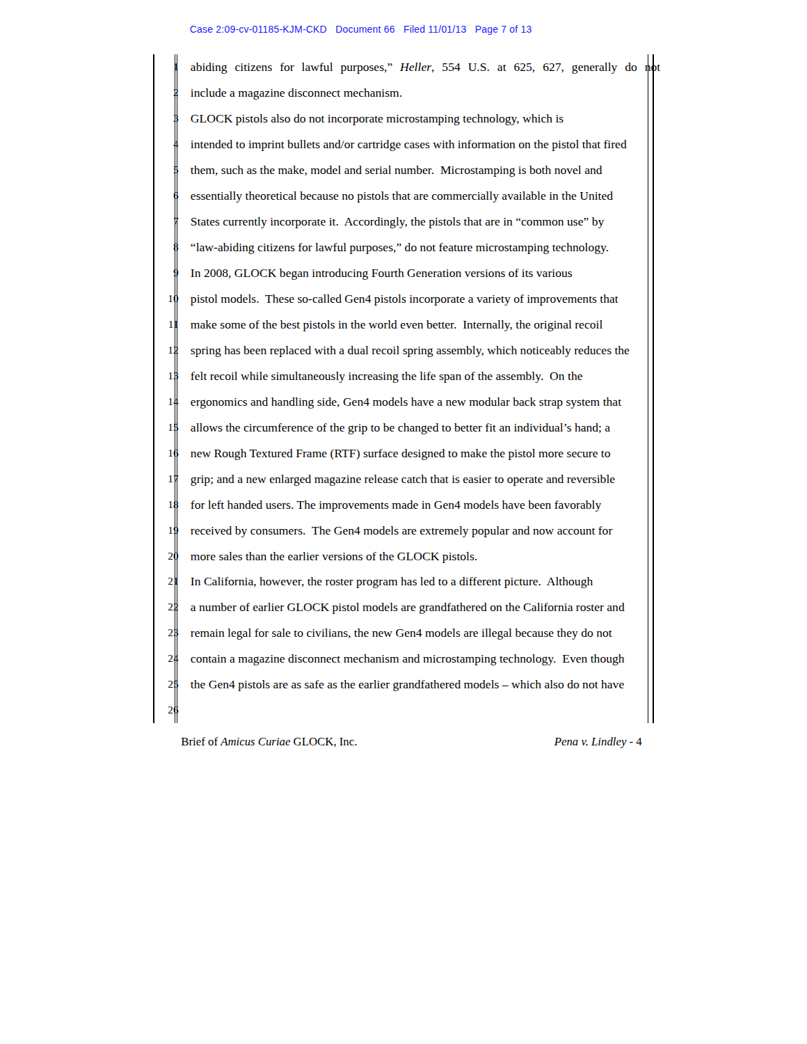Case 2:09-cv-01185-KJM-CKD Document 66 Filed 11/01/13 Page 7 of 13
abiding citizens for lawful purposes,” Heller, 554 U.S. at 625, 627, generally do not
include a magazine disconnect mechanism.
GLOCK pistols also do not incorporate microstamping technology, which is
intended to imprint bullets and/or cartridge cases with information on the pistol that fired
them, such as the make, model and serial number. Microstamping is both novel and
essentially theoretical because no pistols that are commercially available in the United
States currently incorporate it. Accordingly, the pistols that are in “common use” by
“law-abiding citizens for lawful purposes,” do not feature microstamping technology.
In 2008, GLOCK began introducing Fourth Generation versions of its various
pistol models. These so-called Gen4 pistols incorporate a variety of improvements that
make some of the best pistols in the world even better. Internally, the original recoil
spring has been replaced with a dual recoil spring assembly, which noticeably reduces the
felt recoil while simultaneously increasing the life span of the assembly. On the
ergonomics and handling side, Gen4 models have a new modular back strap system that
allows the circumference of the grip to be changed to better fit an individual’s hand; a
new Rough Textured Frame (RTF) surface designed to make the pistol more secure to
grip; and a new enlarged magazine release catch that is easier to operate and reversible
for left handed users. The improvements made in Gen4 models have been favorably
received by consumers. The Gen4 models are extremely popular and now account for
more sales than the earlier versions of the GLOCK pistols.
In California, however, the roster program has led to a different picture. Although
a number of earlier GLOCK pistol models are grandfathered on the California roster and
remain legal for sale to civilians, the new Gen4 models are illegal because they do not
contain a magazine disconnect mechanism and microstamping technology. Even though
the Gen4 pistols are as safe as the earlier grandfathered models – which also do not have
Brief of Amicus Curiae GLOCK, Inc.
Pena v. Lindley - 4